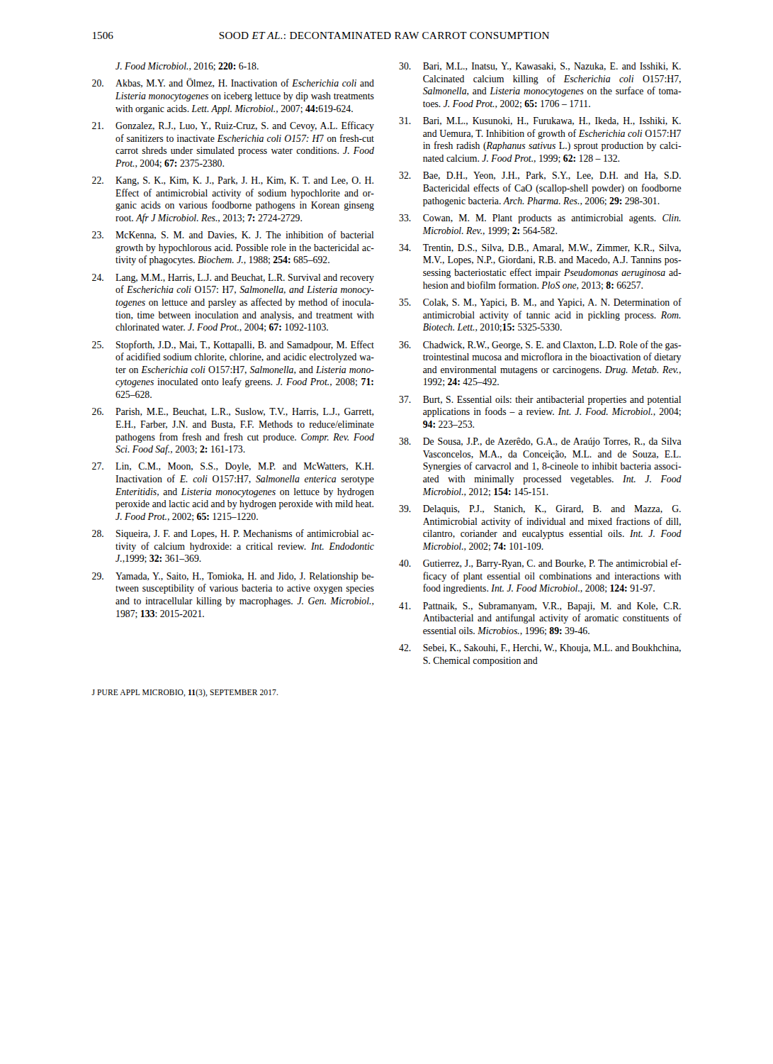1506 Sood et al.: Decontaminated Raw Carrot Consumption
J. Food Microbiol., 2016; 220: 6-18.
20. Akbas, M.Y. and Ölmez, H. Inactivation of Escherichia coli and Listeria monocytogenes on iceberg lettuce by dip wash treatments with organic acids. Lett. Appl. Microbiol., 2007; 44: 619-624.
21. Gonzalez, R.J., Luo, Y., Ruiz-Cruz, S. and Cevoy, A.L. Efficacy of sanitizers to inactivate Escherichia coli O157: H7 on fresh-cut carrot shreds under simulated process water conditions. J. Food Prot., 2004; 67: 2375-2380.
22. Kang, S. K., Kim, K. J., Park, J. H., Kim, K. T. and Lee, O. H. Effect of antimicrobial activity of sodium hypochlorite and organic acids on various foodborne pathogens in Korean ginseng root. Afr J Microbiol. Res., 2013; 7: 2724-2729.
23. McKenna, S. M. and Davies, K. J. The inhibition of bacterial growth by hypochlorous acid. Possible role in the bactericidal activity of phagocytes. Biochem. J., 1988; 254: 685–692.
24. Lang, M.M., Harris, L.J. and Beuchat, L.R. Survival and recovery of Escherichia coli O157: H7, Salmonella, and Listeria monocytogenes on lettuce and parsley as affected by method of inoculation, time between inoculation and analysis, and treatment with chlorinated water. J. Food Prot., 2004; 67: 1092-1103.
25. Stopforth, J.D., Mai, T., Kottapalli, B. and Samadpour, M. Effect of acidified sodium chlorite, chlorine, and acidic electrolyzed water on Escherichia coli O157:H7, Salmonella, and Listeria monocytogenes inoculated onto leafy greens. J. Food Prot., 2008; 71: 625–628.
26. Parish, M.E., Beuchat, L.R., Suslow, T.V., Harris, L.J., Garrett, E.H., Farber, J.N. and Busta, F.F. Methods to reduce/eliminate pathogens from fresh and fresh cut produce. Compr. Rev. Food Sci. Food Saf., 2003; 2: 161-173.
27. Lin, C.M., Moon, S.S., Doyle, M.P. and McWatters, K.H. Inactivation of E. coli O157:H7, Salmonella enterica serotype Enteritidis, and Listeria monocytogenes on lettuce by hydrogen peroxide and lactic acid and by hydrogen peroxide with mild heat. J. Food Prot., 2002; 65: 1215–1220.
28. Siqueira, J. F. and Lopes, H. P. Mechanisms of antimicrobial activity of calcium hydroxide: a critical review. Int. Endodontic J., 1999; 32: 361–369.
29. Yamada, Y., Saito, H., Tomioka, H. and Jido, J. Relationship between susceptibility of various bacteria to active oxygen species and to intracellular killing by macrophages. J. Gen. Microbiol., 1987; 133: 2015-2021.
30. Bari, M.L., Inatsu, Y., Kawasaki, S., Nazuka, E. and Isshiki, K. Calcinated calcium killing of Escherichia coli O157:H7, Salmonella, and Listeria monocytogenes on the surface of tomatoes. J. Food Prot., 2002; 65: 1706 – 1711.
31. Bari, M.L., Kusunoki, H., Furukawa, H., Ikeda, H., Isshiki, K. and Uemura, T. Inhibition of growth of Escherichia coli O157:H7 in fresh radish (Raphanus sativus L.) sprout production by calcinated calcium. J. Food Prot., 1999; 62: 128 – 132.
32. Bae, D.H., Yeon, J.H., Park, S.Y., Lee, D.H. and Ha, S.D. Bactericidal effects of CaO (scallop-shell powder) on foodborne pathogenic bacteria. Arch. Pharma. Res., 2006; 29: 298-301.
33. Cowan, M. M. Plant products as antimicrobial agents. Clin. Microbiol. Rev., 1999; 2: 564-582.
34. Trentin, D.S., Silva, D.B., Amaral, M.W., Zimmer, K.R., Silva, M.V., Lopes, N.P., Giordani, R.B. and Macedo, A.J. Tannins possessing bacteriostatic effect impair Pseudomonas aeruginosa adhesion and biofilm formation. PloS one, 2013; 8: 66257.
35. Colak, S. M., Yapici, B. M., and Yapici, A. N. Determination of antimicrobial activity of tannic acid in pickling process. Rom. Biotech. Lett., 2010;15: 5325-5330.
36. Chadwick, R.W., George, S. E. and Claxton, L.D. Role of the gastrointestinal mucosa and microflora in the bioactivation of dietary and environmental mutagens or carcinogens. Drug. Metab. Rev., 1992; 24: 425–492.
37. Burt, S. Essential oils: their antibacterial properties and potential applications in foods – a review. Int. J. Food. Microbiol., 2004; 94: 223–253.
38. De Sousa, J.P., de Azerêdo, G.A., de Araújo Torres, R., da Silva Vasconcelos, M.A., da Conceição, M.L. and de Souza, E.L. Synergies of carvacrol and 1, 8-cineole to inhibit bacteria associated with minimally processed vegetables. Int. J. Food Microbiol., 2012; 154: 145-151.
39. Delaquis, P.J., Stanich, K., Girard, B. and Mazza, G. Antimicrobial activity of individual and mixed fractions of dill, cilantro, coriander and eucalyptus essential oils. Int. J. Food Microbiol., 2002; 74: 101-109.
40. Gutierrez, J., Barry-Ryan, C. and Bourke, P. The antimicrobial efficacy of plant essential oil combinations and interactions with food ingredients. Int. J. Food Microbiol., 2008; 124: 91-97.
41. Pattnaik, S., Subramanyam, V.R., Bapaji, M. and Kole, C.R. Antibacterial and antifungal activity of aromatic constituents of essential oils. Microbios., 1996; 89: 39-46.
42. Sebei, K., Sakouhi, F., Herchi, W., Khouja, M.L. and Boukhchina, S. Chemical composition and
J PURE APPL MICROBIO, 11(3), SEPTEMBER 2017.